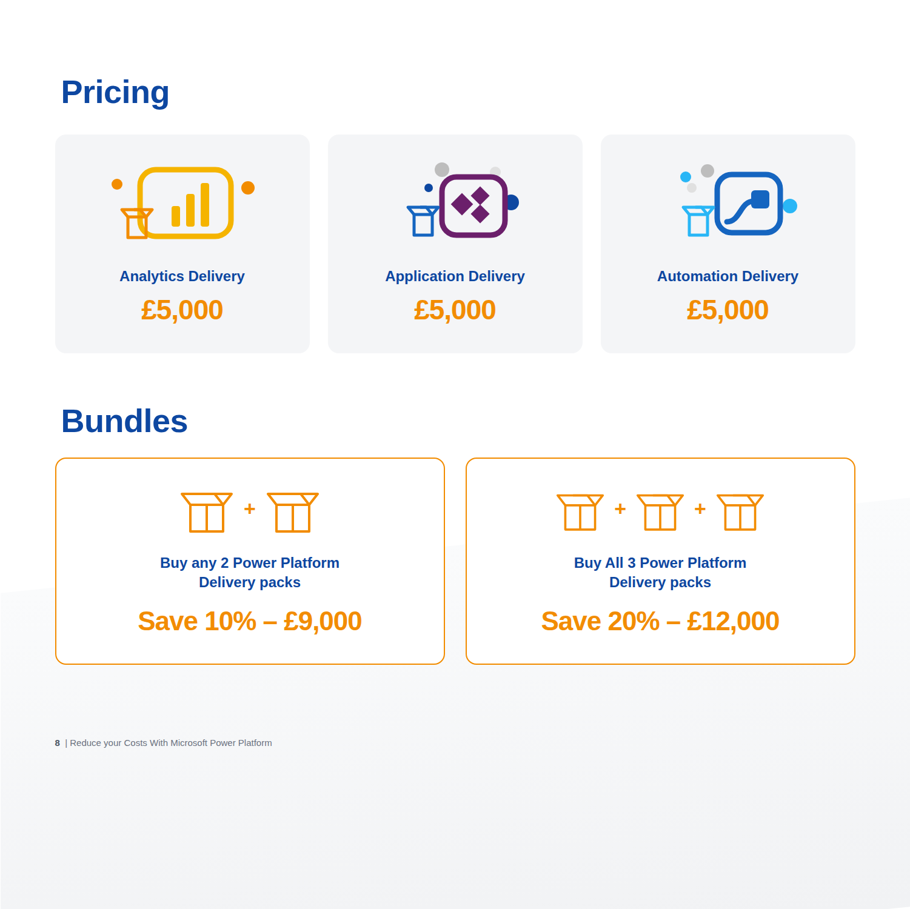Pricing
Analytics Delivery
£5,000
Application Delivery
£5,000
Automation Delivery
£5,000
Bundles
+
Buy any 2 Power Platform
Delivery packs
Save 10% – £9,000
+ +
Buy All 3 Power Platform
Delivery packs
Save 20% – £12,000
8 | Reduce your Costs With Microsoft Power Platform